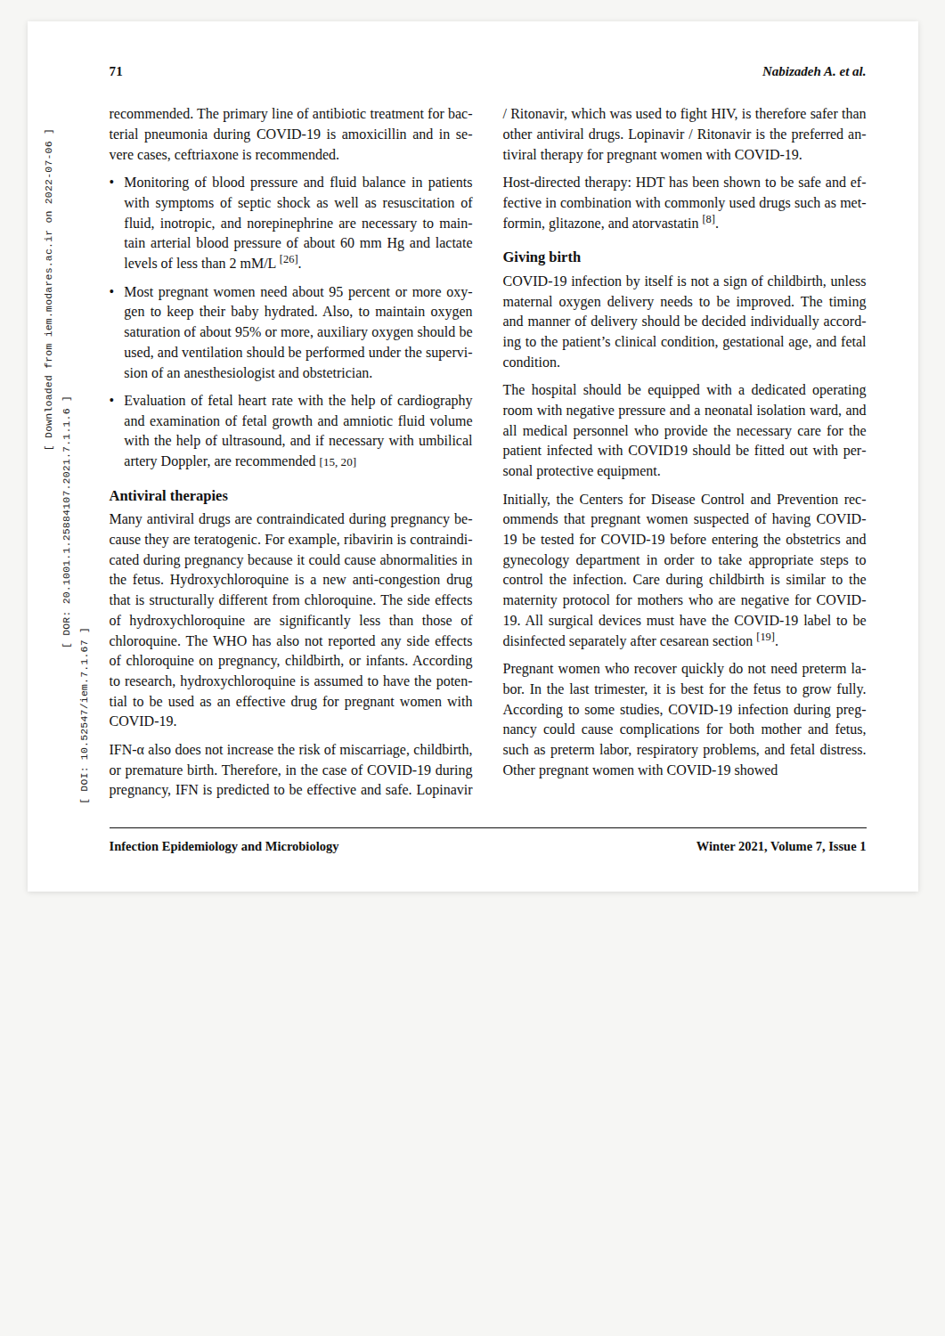[ Downloaded from iem.modares.ac.ir on 2022-07-06 ]
[ DOR: 20.1001.1.25884107.2021.7.1.1.6 ]
[ DOI: 10.52547/iem.7.1.67 ]
71
Nabizadeh A. et al.
recommended. The primary line of antibiotic treatment for bacterial pneumonia during COVID-19 is amoxicillin and in severe cases, ceftriaxone is recommended.
Monitoring of blood pressure and fluid balance in patients with symptoms of septic shock as well as resuscitation of fluid, inotropic, and norepinephrine are necessary to maintain arterial blood pressure of about 60 mm Hg and lactate levels of less than 2 mM/L [26].
Most pregnant women need about 95 percent or more oxygen to keep their baby hydrated. Also, to maintain oxygen saturation of about 95% or more, auxiliary oxygen should be used, and ventilation should be performed under the supervision of an anesthesiologist and obstetrician.
Evaluation of fetal heart rate with the help of cardiography and examination of fetal growth and amniotic fluid volume with the help of ultrasound, and if necessary with umbilical artery Doppler, are recommended [15, 20]
Antiviral therapies
Many antiviral drugs are contraindicated during pregnancy because they are teratogenic. For example, ribavirin is contraindicated during pregnancy because it could cause abnormalities in the fetus. Hydroxychloroquine is a new anti-congestion drug that is structurally different from chloroquine. The side effects of hydroxychloroquine are significantly less than those of chloroquine. The WHO has also not reported any side effects of chloroquine on pregnancy, childbirth, or infants. According to research, hydroxychloroquine is assumed to have the potential to be used as an effective drug for pregnant women with COVID-19.
IFN-α also does not increase the risk of miscarriage, childbirth, or premature birth. Therefore, in the case of COVID-19 during pregnancy, IFN is predicted to be effective and safe. Lopinavir / Ritonavir, which was used to fight HIV, is therefore safer than other antiviral drugs. Lopinavir / Ritonavir is the preferred antiviral therapy for pregnant women with COVID-19.
Host-directed therapy: HDT has been shown to be safe and effective in combination with commonly used drugs such as metformin, glitazone, and atorvastatin [8].
Giving birth
COVID-19 infection by itself is not a sign of childbirth, unless maternal oxygen delivery needs to be improved. The timing and manner of delivery should be decided individually according to the patient’s clinical condition, gestational age, and fetal condition.
The hospital should be equipped with a dedicated operating room with negative pressure and a neonatal isolation ward, and all medical personnel who provide the necessary care for the patient infected with COVID19 should be fitted out with personal protective equipment.
Initially, the Centers for Disease Control and Prevention recommends that pregnant women suspected of having COVID-19 be tested for COVID-19 before entering the obstetrics and gynecology department in order to take appropriate steps to control the infection. Care during childbirth is similar to the maternity protocol for mothers who are negative for COVID-19. All surgical devices must have the COVID-19 label to be disinfected separately after cesarean section [19].
Pregnant women who recover quickly do not need preterm labor. In the last trimester, it is best for the fetus to grow fully. According to some studies, COVID-19 infection during pregnancy could cause complications for both mother and fetus, such as preterm labor, respiratory problems, and fetal distress. Other pregnant women with COVID-19 showed
Infection Epidemiology and Microbiology
Winter 2021, Volume 7, Issue 1